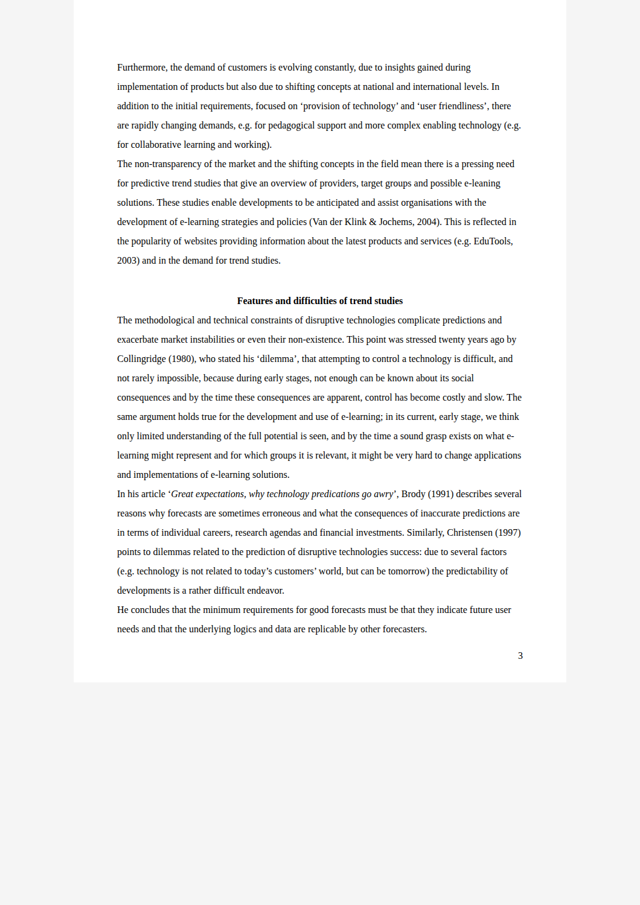Furthermore, the demand of customers is evolving constantly, due to insights gained during implementation of products but also due to shifting concepts at national and international levels. In addition to the initial requirements, focused on ‘provision of technology’ and ‘user friendliness’, there are rapidly changing demands, e.g. for pedagogical support and more complex enabling technology (e.g. for collaborative learning and working).
The non-transparency of the market and the shifting concepts in the field mean there is a pressing need for predictive trend studies that give an overview of providers, target groups and possible e-leaning solutions. These studies enable developments to be anticipated and assist organisations with the development of e-learning strategies and policies (Van der Klink & Jochems, 2004). This is reflected in the popularity of websites providing information about the latest products and services (e.g. EduTools, 2003) and in the demand for trend studies.
Features and difficulties of trend studies
The methodological and technical constraints of disruptive technologies complicate predictions and exacerbate market instabilities or even their non-existence. This point was stressed twenty years ago by Collingridge (1980), who stated his ‘dilemma’, that attempting to control a technology is difficult, and not rarely impossible, because during early stages, not enough can be known about its social consequences and by the time these consequences are apparent, control has become costly and slow. The same argument holds true for the development and use of e-learning; in its current, early stage, we think only limited understanding of the full potential is seen, and by the time a sound grasp exists on what e-learning might represent and for which groups it is relevant, it might be very hard to change applications and implementations of e-learning solutions.
In his article ‘Great expectations, why technology predications go awry’, Brody (1991) describes several reasons why forecasts are sometimes erroneous and what the consequences of inaccurate predictions are in terms of individual careers, research agendas and financial investments. Similarly, Christensen (1997) points to dilemmas related to the prediction of disruptive technologies success: due to several factors (e.g. technology is not related to today’s customers’ world, but can be tomorrow) the predictability of developments is a rather difficult endeavor.
He concludes that the minimum requirements for good forecasts must be that they indicate future user needs and that the underlying logics and data are replicable by other forecasters.
3